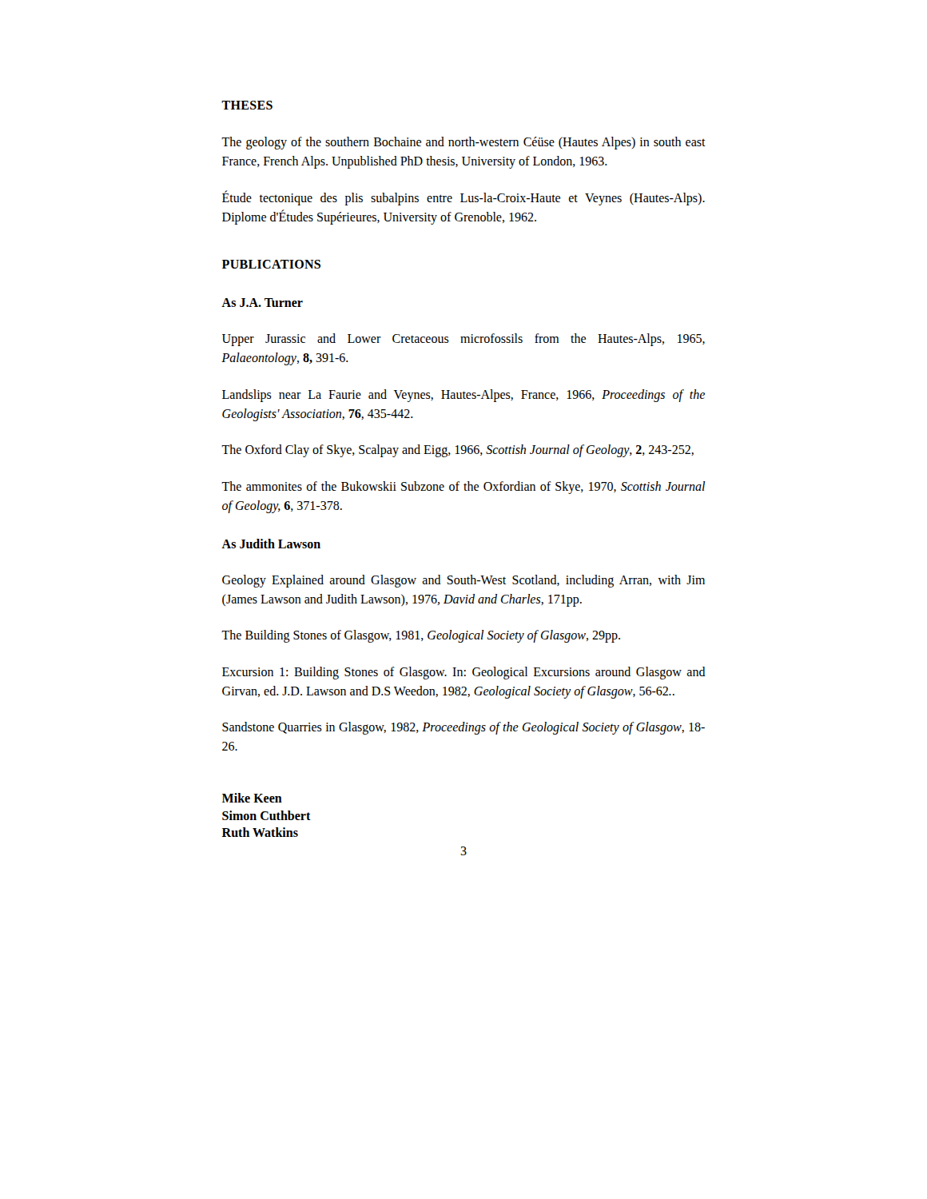THESES
The geology of the southern Bochaine and north-western Céüse (Hautes Alpes) in south east France, French Alps. Unpublished PhD thesis, University of London, 1963.
Étude tectonique des plis subalpins entre Lus-la-Croix-Haute et Veynes (Hautes-Alps). Diplome d'Études Supérieures, University of Grenoble, 1962.
PUBLICATIONS
As J.A. Turner
Upper Jurassic and Lower Cretaceous microfossils from the Hautes-Alps, 1965, Palaeontology, 8, 391-6.
Landslips near La Faurie and Veynes, Hautes-Alpes, France, 1966, Proceedings of the Geologists' Association, 76, 435-442.
The Oxford Clay of Skye, Scalpay and Eigg, 1966, Scottish Journal of Geology, 2, 243-252,
The ammonites of the Bukowskii Subzone of the Oxfordian of Skye, 1970, Scottish Journal of Geology, 6, 371-378.
As Judith Lawson
Geology Explained around Glasgow and South-West Scotland, including Arran, with Jim (James Lawson and Judith Lawson), 1976, David and Charles, 171pp.
The Building Stones of Glasgow, 1981, Geological Society of Glasgow, 29pp.
Excursion 1: Building Stones of Glasgow. In: Geological Excursions around Glasgow and Girvan, ed. J.D. Lawson and D.S Weedon, 1982, Geological Society of Glasgow, 56-62..
Sandstone Quarries in Glasgow, 1982, Proceedings of the Geological Society of Glasgow, 18-26.
Mike Keen
Simon Cuthbert
Ruth Watkins
3